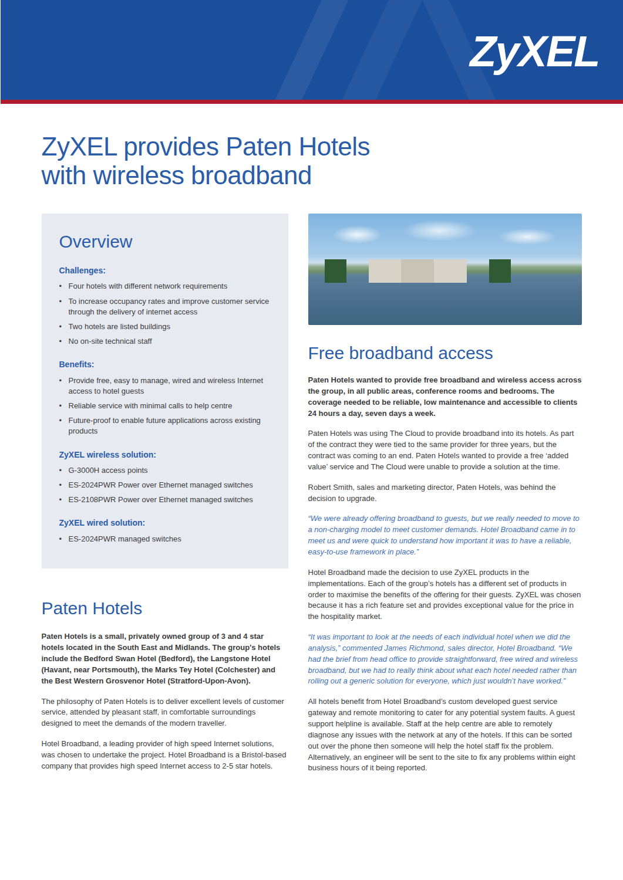ZyXEL
ZyXEL provides Paten Hotels
with wireless broadband
Overview
Challenges:
Four hotels with different network requirements
To increase occupancy rates and improve customer service through the delivery of internet access
Two hotels are listed buildings
No on-site technical staff
Benefits:
Provide free, easy to manage, wired and wireless Internet access to hotel guests
Reliable service with minimal calls to help centre
Future-proof to enable future applications across existing products
ZyXEL wireless solution:
G-3000H access points
ES-2024PWR Power over Ethernet managed switches
ES-2108PWR Power over Ethernet managed switches
ZyXEL wired solution:
ES-2024PWR managed switches
Paten Hotels
Paten Hotels is a small, privately owned group of 3 and 4 star hotels located in the South East and Midlands. The group's hotels include the Bedford Swan Hotel (Bedford), the Langstone Hotel (Havant, near Portsmouth), the Marks Tey Hotel (Colchester) and the Best Western Grosvenor Hotel (Stratford-Upon-Avon).
The philosophy of Paten Hotels is to deliver excellent levels of customer service, attended by pleasant staff, in comfortable surroundings designed to meet the demands of the modern traveller.
Hotel Broadband, a leading provider of high speed Internet solutions, was chosen to undertake the project. Hotel Broadband is a Bristol-based company that provides high speed Internet access to 2-5 star hotels.
Free broadband access
Paten Hotels wanted to provide free broadband and wireless access across the group, in all public areas, conference rooms and bedrooms. The coverage needed to be reliable, low maintenance and accessible to clients 24 hours a day, seven days a week.
Paten Hotels was using The Cloud to provide broadband into its hotels. As part of the contract they were tied to the same provider for three years, but the contract was coming to an end. Paten Hotels wanted to provide a free ‘added value’ service and The Cloud were unable to provide a solution at the time.
Robert Smith, sales and marketing director, Paten Hotels, was behind the decision to upgrade.
“We were already offering broadband to guests, but we really needed to move to a non-charging model to meet customer demands. Hotel Broadband came in to meet us and were quick to understand how important it was to have a reliable, easy-to-use framework in place.”
Hotel Broadband made the decision to use ZyXEL products in the implementations. Each of the group’s hotels has a different set of products in order to maximise the benefits of the offering for their guests. ZyXEL was chosen because it has a rich feature set and provides exceptional value for the price in the hospitality market.
“It was important to look at the needs of each individual hotel when we did the analysis,” commented James Richmond, sales director, Hotel Broadband. “We had the brief from head office to provide straightforward, free wired and wireless broadband, but we had to really think about what each hotel needed rather than rolling out a generic solution for everyone, which just wouldn’t have worked.”
All hotels benefit from Hotel Broadband’s custom developed guest service gateway and remote monitoring to cater for any potential system faults. A guest support helpline is available. Staff at the help centre are able to remotely diagnose any issues with the network at any of the hotels. If this can be sorted out over the phone then someone will help the hotel staff fix the problem. Alternatively, an engineer will be sent to the site to fix any problems within eight business hours of it being reported.